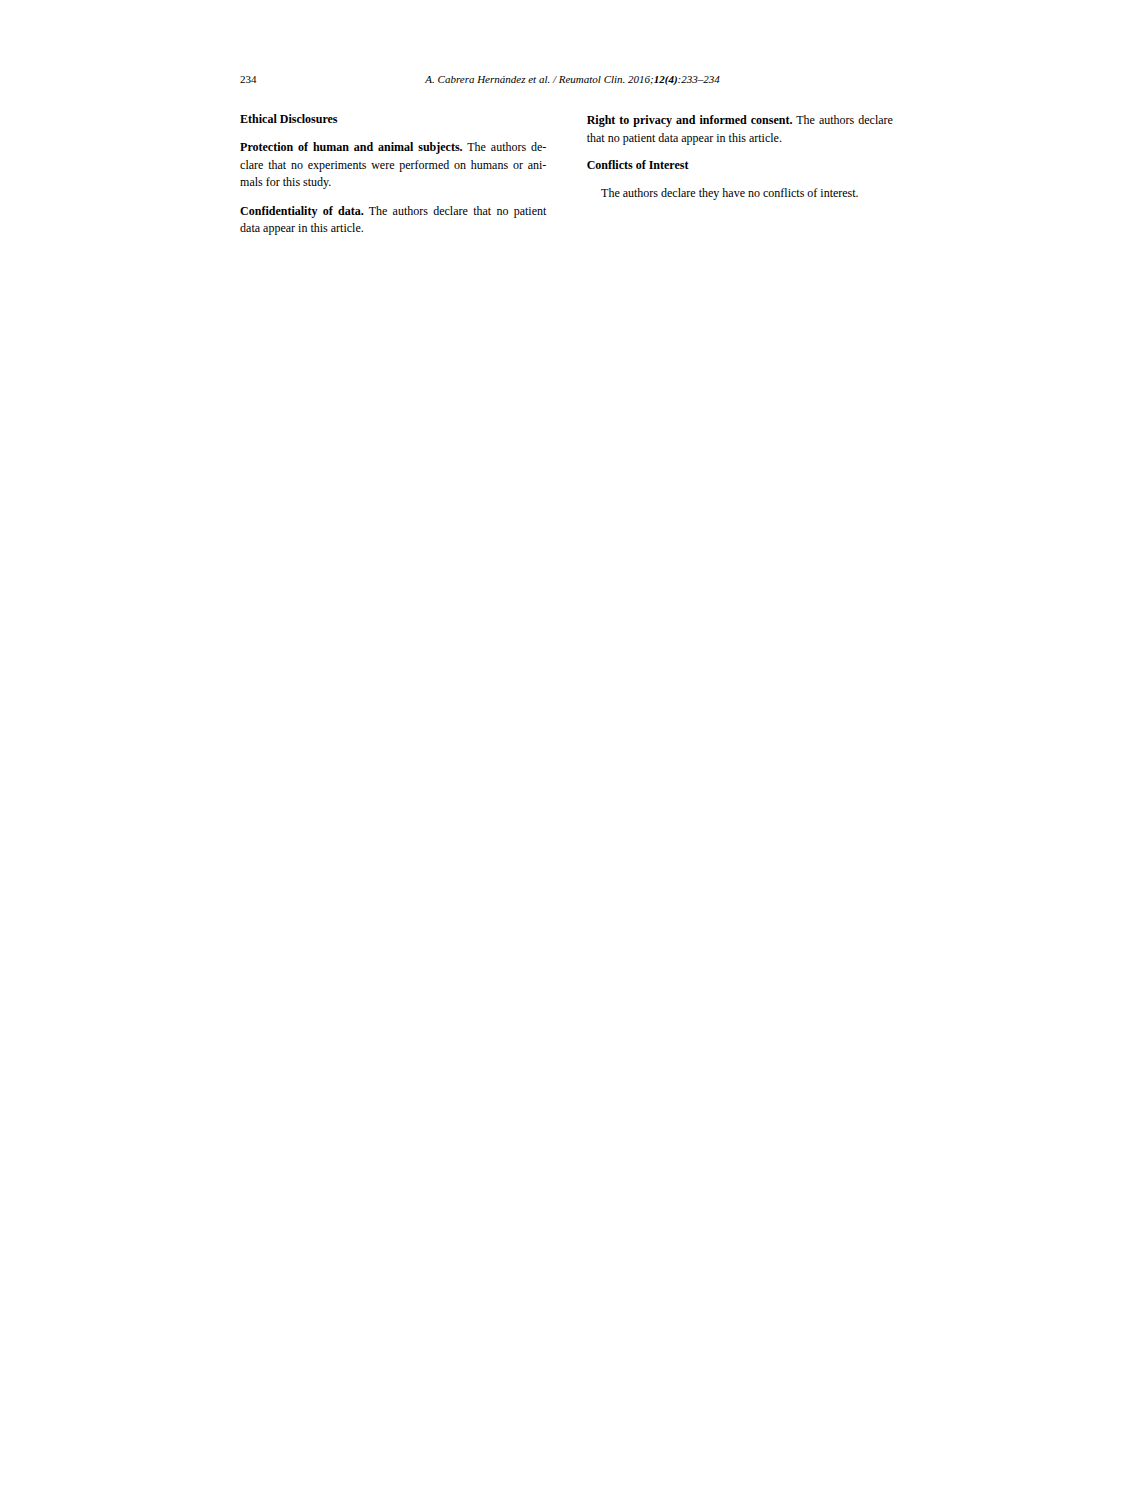234 A. Cabrera Hernández et al. / Reumatol Clin. 2016;12(4):233–234
Ethical Disclosures
Protection of human and animal subjects. The authors declare that no experiments were performed on humans or animals for this study.
Confidentiality of data. The authors declare that no patient data appear in this article.
Right to privacy and informed consent. The authors declare that no patient data appear in this article.
Conflicts of Interest
The authors declare they have no conflicts of interest.